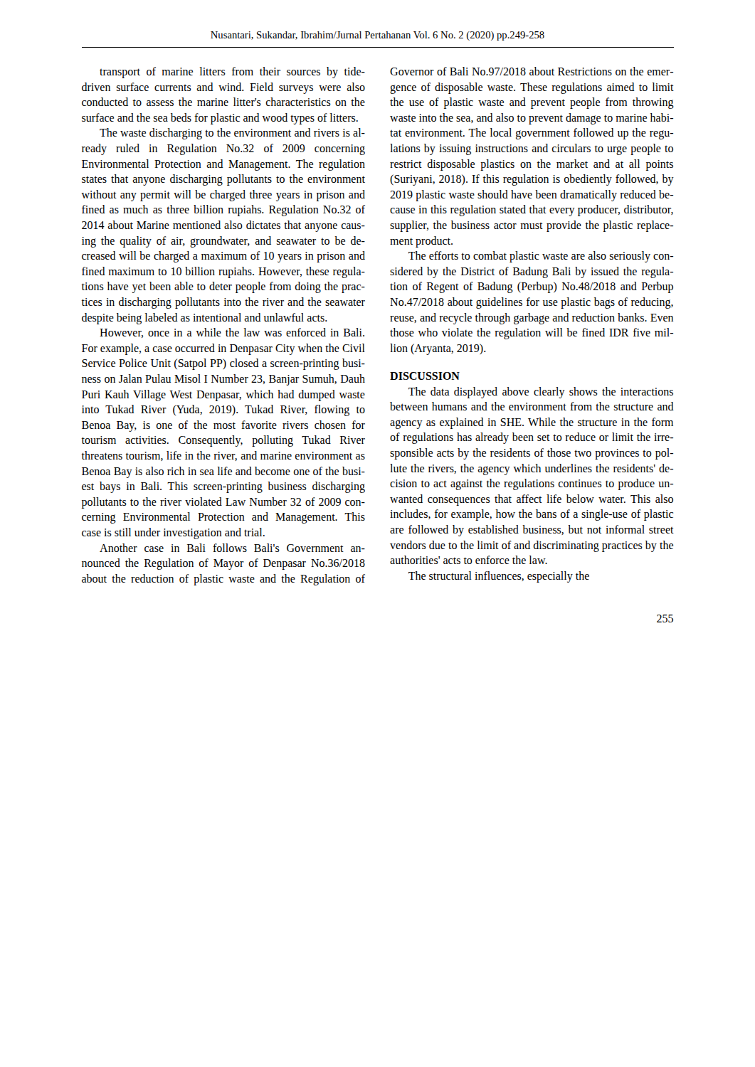Nusantari, Sukandar, Ibrahim/Jurnal Pertahanan Vol. 6 No. 2 (2020) pp.249-258
transport of marine litters from their sources by tide-driven surface currents and wind. Field surveys were also conducted to assess the marine litter's characteristics on the surface and the sea beds for plastic and wood types of litters.
The waste discharging to the environment and rivers is already ruled in Regulation No.32 of 2009 concerning Environmental Protection and Management. The regulation states that anyone discharging pollutants to the environment without any permit will be charged three years in prison and fined as much as three billion rupiahs. Regulation No.32 of 2014 about Marine mentioned also dictates that anyone causing the quality of air, groundwater, and seawater to be decreased will be charged a maximum of 10 years in prison and fined maximum to 10 billion rupiahs. However, these regulations have yet been able to deter people from doing the practices in discharging pollutants into the river and the seawater despite being labeled as intentional and unlawful acts.
However, once in a while the law was enforced in Bali. For example, a case occurred in Denpasar City when the Civil Service Police Unit (Satpol PP) closed a screen-printing business on Jalan Pulau Misol I Number 23, Banjar Sumuh, Dauh Puri Kauh Village West Denpasar, which had dumped waste into Tukad River (Yuda, 2019). Tukad River, flowing to Benoa Bay, is one of the most favorite rivers chosen for tourism activities. Consequently, polluting Tukad River threatens tourism, life in the river, and marine environment as Benoa Bay is also rich in sea life and become one of the busiest bays in Bali. This screen-printing business discharging pollutants to the river violated Law Number 32 of 2009 concerning Environmental Protection and Management. This case is still under investigation and trial.
Another case in Bali follows Bali's Government announced the Regulation of Mayor of Denpasar No.36/2018 about the reduction of plastic waste and the Regulation of Governor of Bali No.97/2018 about Restrictions on the emergence of disposable waste. These regulations aimed to limit the use of plastic waste and prevent people from throwing waste into the sea, and also to prevent damage to marine habitat environment. The local government followed up the regulations by issuing instructions and circulars to urge people to restrict disposable plastics on the market and at all points (Suriyani, 2018). If this regulation is obediently followed, by 2019 plastic waste should have been dramatically reduced because in this regulation stated that every producer, distributor, supplier, the business actor must provide the plastic replacement product.
The efforts to combat plastic waste are also seriously considered by the District of Badung Bali by issued the regulation of Regent of Badung (Perbup) No.48/2018 and Perbup No.47/2018 about guidelines for use plastic bags of reducing, reuse, and recycle through garbage and reduction banks. Even those who violate the regulation will be fined IDR five million (Aryanta, 2019).
DISCUSSION
The data displayed above clearly shows the interactions between humans and the environment from the structure and agency as explained in SHE. While the structure in the form of regulations has already been set to reduce or limit the irresponsible acts by the residents of those two provinces to pollute the rivers, the agency which underlines the residents' decision to act against the regulations continues to produce unwanted consequences that affect life below water. This also includes, for example, how the bans of a single-use of plastic are followed by established business, but not informal street vendors due to the limit of and discriminating practices by the authorities' acts to enforce the law.
The structural influences, especially the
255